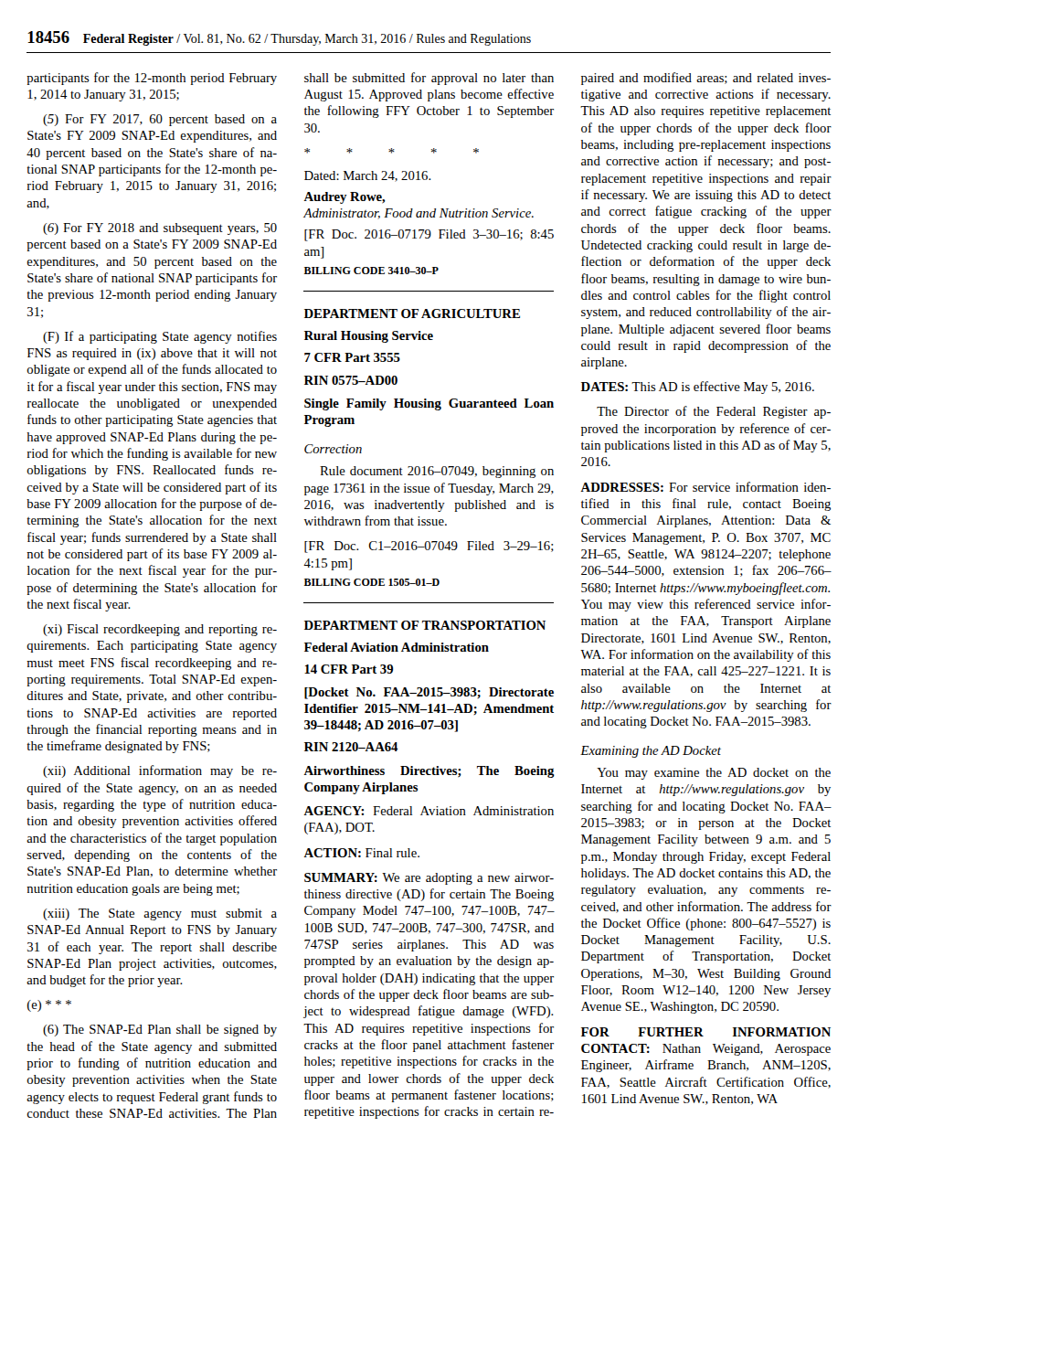18456 Federal Register / Vol. 81, No. 62 / Thursday, March 31, 2016 / Rules and Regulations
participants for the 12-month period February 1, 2014 to January 31, 2015;
(5) For FY 2017, 60 percent based on a State's FY 2009 SNAP-Ed expenditures, and 40 percent based on the State's share of national SNAP participants for the 12-month period February 1, 2015 to January 31, 2016; and,
(6) For FY 2018 and subsequent years, 50 percent based on a State's FY 2009 SNAP-Ed expenditures, and 50 percent based on the State's share of national SNAP participants for the previous 12-month period ending January 31;
(F) If a participating State agency notifies FNS as required in (ix) above that it will not obligate or expend all of the funds allocated to it for a fiscal year under this section, FNS may reallocate the unobligated or unexpended funds to other participating State agencies that have approved SNAP-Ed Plans during the period for which the funding is available for new obligations by FNS. Reallocated funds received by a State will be considered part of its base FY 2009 allocation for the purpose of determining the State's allocation for the next fiscal year; funds surrendered by a State shall not be considered part of its base FY 2009 allocation for the next fiscal year for the purpose of determining the State's allocation for the next fiscal year.
(xi) Fiscal recordkeeping and reporting requirements. Each participating State agency must meet FNS fiscal recordkeeping and reporting requirements. Total SNAP-Ed expenditures and State, private, and other contributions to SNAP-Ed activities are reported through the financial reporting means and in the timeframe designated by FNS;
(xii) Additional information may be required of the State agency, on an as needed basis, regarding the type of nutrition education and obesity prevention activities offered and the characteristics of the target population served, depending on the contents of the State's SNAP-Ed Plan, to determine whether nutrition education goals are being met;
(xiii) The State agency must submit a SNAP-Ed Annual Report to FNS by January 31 of each year. The report shall describe SNAP-Ed Plan project activities, outcomes, and budget for the prior year.
(e) * * *
(6) The SNAP-Ed Plan shall be signed by the head of the State agency and submitted prior to funding of nutrition education and obesity prevention activities when the State agency elects to request Federal grant funds to conduct these SNAP-Ed activities. The Plan shall be submitted for approval no later than August 15. Approved plans become effective the following FFY October 1 to September 30.
* * * * *
Dated: March 24, 2016.
Audrey Rowe,
Administrator, Food and Nutrition Service.
[FR Doc. 2016–07179 Filed 3–30–16; 8:45 am]
BILLING CODE 3410–30–P
DEPARTMENT OF AGRICULTURE
Rural Housing Service
7 CFR Part 3555
RIN 0575–AD00
Single Family Housing Guaranteed Loan Program
Correction
Rule document 2016–07049, beginning on page 17361 in the issue of Tuesday, March 29, 2016, was inadvertently published and is withdrawn from that issue.
[FR Doc. C1–2016–07049 Filed 3–29–16; 4:15 pm]
BILLING CODE 1505–01–D
DEPARTMENT OF TRANSPORTATION
Federal Aviation Administration
14 CFR Part 39
[Docket No. FAA–2015–3983; Directorate Identifier 2015–NM–141–AD; Amendment 39–18448; AD 2016–07–03]
RIN 2120–AA64
Airworthiness Directives; The Boeing Company Airplanes
AGENCY: Federal Aviation Administration (FAA), DOT.
ACTION: Final rule.
SUMMARY: We are adopting a new airworthiness directive (AD) for certain The Boeing Company Model 747–100, 747–100B, 747–100B SUD, 747–200B, 747–300, 747SR, and 747SP series airplanes. This AD was prompted by an evaluation by the design approval holder (DAH) indicating that the upper chords of the upper deck floor beams are subject to widespread fatigue damage (WFD). This AD requires repetitive inspections for cracks at the floor panel attachment fastener holes; repetitive inspections for cracks in the upper and lower chords of the upper deck floor beams at permanent fastener locations; repetitive inspections for cracks in certain repaired and modified areas; and related investigative and corrective actions if necessary. This AD also requires repetitive replacement of the upper chords of the upper deck floor beams, including pre-replacement inspections and corrective action if necessary; and post-replacement repetitive inspections and repair if necessary. We are issuing this AD to detect and correct fatigue cracking of the upper chords of the upper deck floor beams. Undetected cracking could result in large deflection or deformation of the upper deck floor beams, resulting in damage to wire bundles and control cables for the flight control system, and reduced controllability of the airplane. Multiple adjacent severed floor beams could result in rapid decompression of the airplane.
DATES: This AD is effective May 5, 2016.
The Director of the Federal Register approved the incorporation by reference of certain publications listed in this AD as of May 5, 2016.
ADDRESSES: For service information identified in this final rule, contact Boeing Commercial Airplanes, Attention: Data & Services Management, P. O. Box 3707, MC 2H–65, Seattle, WA 98124–2207; telephone 206–544–5000, extension 1; fax 206–766–5680; Internet https://www.myboeingfleet.com. You may view this referenced service information at the FAA, Transport Airplane Directorate, 1601 Lind Avenue SW., Renton, WA. For information on the availability of this material at the FAA, call 425–227–1221. It is also available on the Internet at http://www.regulations.gov by searching for and locating Docket No. FAA–2015–3983.
Examining the AD Docket
You may examine the AD docket on the Internet at http://www.regulations.gov by searching for and locating Docket No. FAA–2015–3983; or in person at the Docket Management Facility between 9 a.m. and 5 p.m., Monday through Friday, except Federal holidays. The AD docket contains this AD, the regulatory evaluation, any comments received, and other information. The address for the Docket Office (phone: 800–647–5527) is Docket Management Facility, U.S. Department of Transportation, Docket Operations, M–30, West Building Ground Floor, Room W12–140, 1200 New Jersey Avenue SE., Washington, DC 20590.
FOR FURTHER INFORMATION CONTACT: Nathan Weigand, Aerospace Engineer, Airframe Branch, ANM–120S, FAA, Seattle Aircraft Certification Office, 1601 Lind Avenue SW., Renton, WA